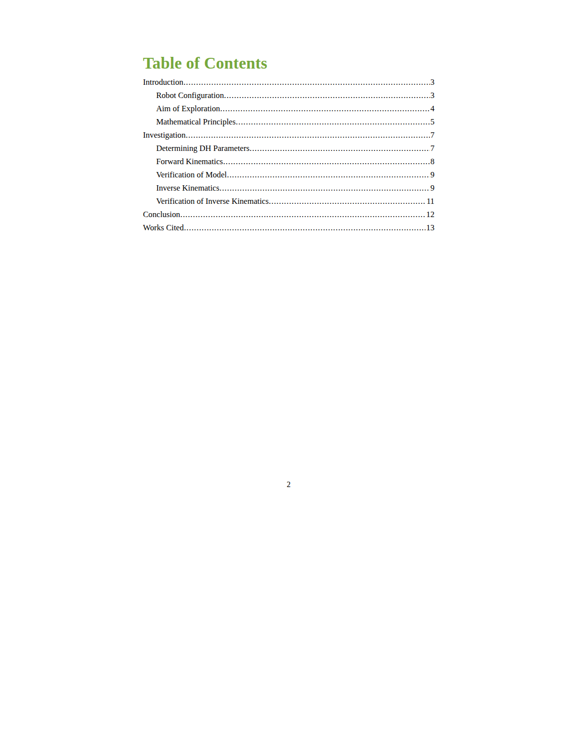Table of Contents
Introduction .................................................................................................................................. 3
Robot Configuration ................................................................................................................. 3
Aim of Exploration .................................................................................................................. 4
Mathematical Principles .......................................................................................................... 5
Investigation ................................................................................................................................. 7
Determining DH Parameters ................................................................................................... 7
Forward Kinematics ................................................................................................................. 8
Verification of Model .............................................................................................................. 9
Inverse Kinematics .................................................................................................................. 9
Verification of Inverse Kinematics ......................................................................................... 11
Conclusion ..................................................................................................................................... 12
Works Cited ................................................................................................................................... 13
2